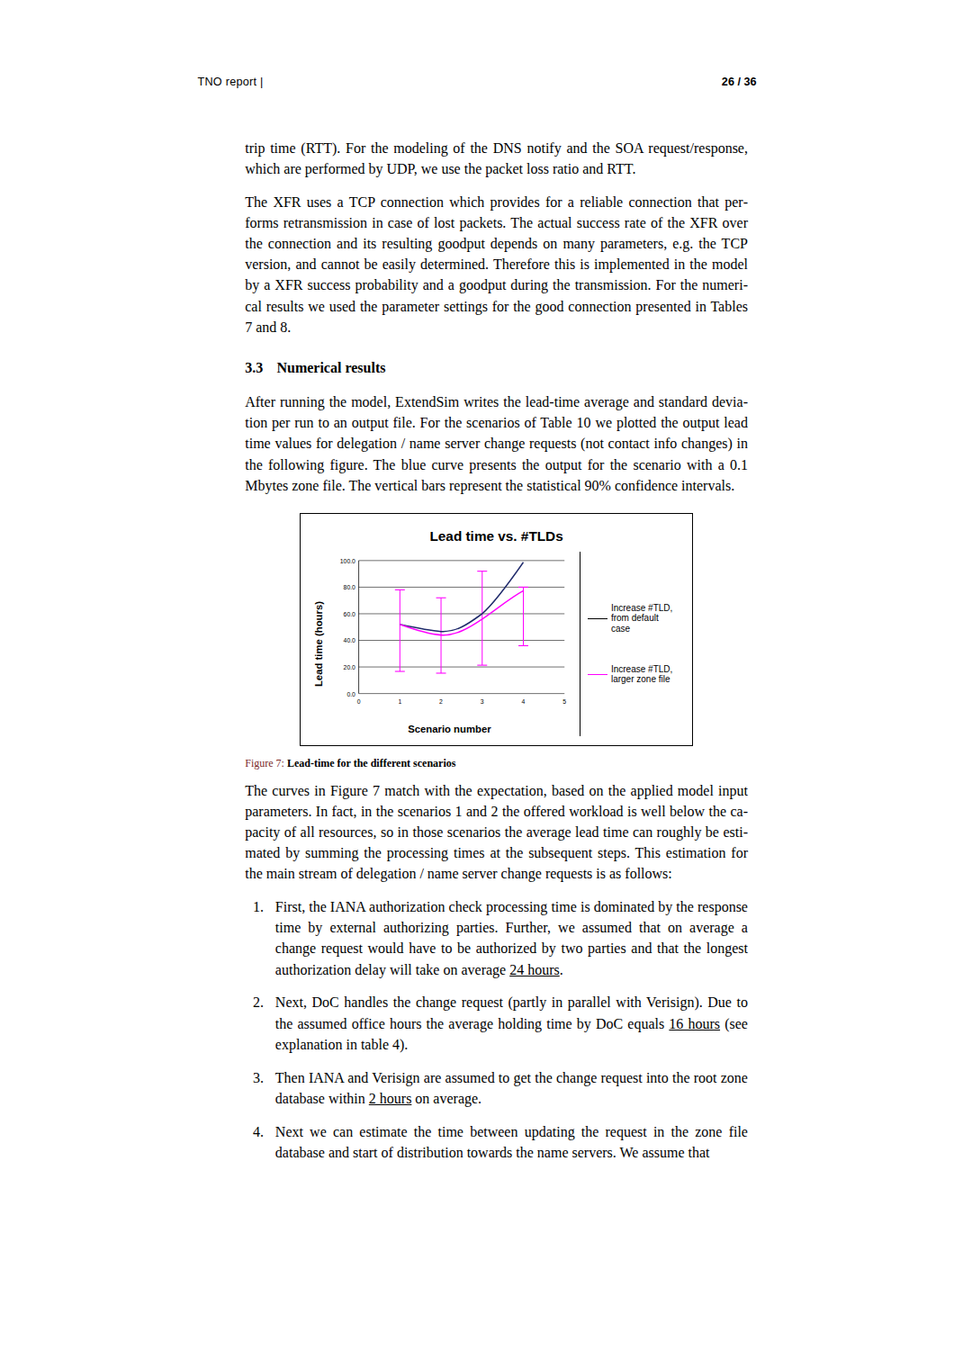TNO report |
26 / 36
trip time (RTT). For the modeling of the DNS notify and the SOA request/response, which are performed by UDP, we use the packet loss ratio and RTT.
The XFR uses a TCP connection which provides for a reliable connection that performs retransmission in case of lost packets. The actual success rate of the XFR over the connection and its resulting goodput depends on many parameters, e.g. the TCP version, and cannot be easily determined. Therefore this is implemented in the model by a XFR success probability and a goodput during the transmission. For the numerical results we used the parameter settings for the good connection presented in Tables 7 and 8.
3.3 Numerical results
After running the model, ExtendSim writes the lead-time average and standard deviation per run to an output file. For the scenarios of Table 10 we plotted the output lead time values for delegation / name server change requests (not contact info changes) in the following figure. The blue curve presents the output for the scenario with a 0.1 Mbytes zone file. The vertical bars represent the statistical 90% confidence intervals.
Lead time vs. #TLDs
Lead time (hours)
100.0 80.0 60.0 40.0 20.0 0.0 0 1 2 3 4 5
Scenario number
Increase #TLD,
from default
case
Increase #TLD,
larger zone file
Figure 7: Lead-time for the different scenarios
The curves in Figure 7 match with the expectation, based on the applied model input parameters. In fact, in the scenarios 1 and 2 the offered workload is well below the capacity of all resources, so in those scenarios the average lead time can roughly be estimated by summing the processing times at the subsequent steps. This estimation for the main stream of delegation / name server change requests is as follows:
First, the IANA authorization check processing time is dominated by the response time by external authorizing parties. Further, we assumed that on average a change request would have to be authorized by two parties and that the longest authorization delay will take on average 24 hours.
Next, DoC handles the change request (partly in parallel with Verisign). Due to the assumed office hours the average holding time by DoC equals 16 hours (see explanation in table 4).
Then IANA and Verisign are assumed to get the change request into the root zone database within 2 hours on average.
Next we can estimate the time between updating the request in the zone file database and start of distribution towards the name servers. We assume that